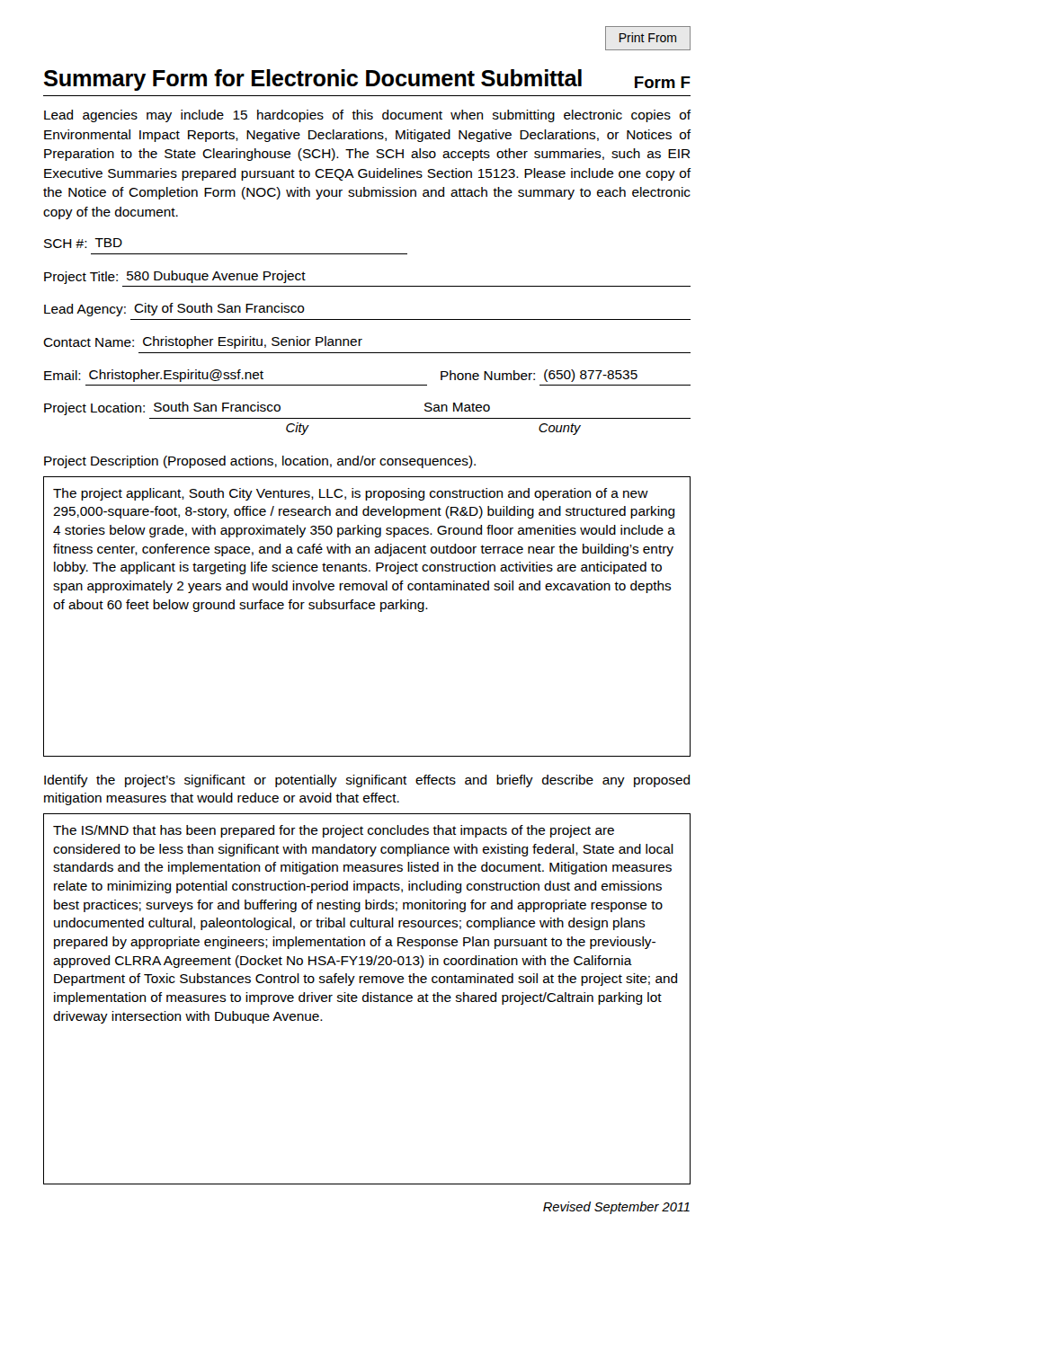Print From
Summary Form for Electronic Document Submittal
Form F
Lead agencies may include 15 hardcopies of this document when submitting electronic copies of Environmental Impact Reports, Negative Declarations, Mitigated Negative Declarations, or Notices of Preparation to the State Clearinghouse (SCH). The SCH also accepts other summaries, such as EIR Executive Summaries prepared pursuant to CEQA Guidelines Section 15123. Please include one copy of the Notice of Completion Form (NOC) with your submission and attach the summary to each electronic copy of the document.
SCH #: TBD
Project Title: 580 Dubuque Avenue Project
Lead Agency: City of South San Francisco
Contact Name: Christopher Espiritu, Senior Planner
Email: Christopher.Espiritu@ssf.net Phone Number: (650) 877-8535
Project Location: South San Francisco San Mateo
City County
Project Description (Proposed actions, location, and/or consequences).
The project applicant, South City Ventures, LLC, is proposing construction and operation of a new 295,000-square-foot, 8-story, office / research and development (R&D) building and structured parking 4 stories below grade, with approximately 350 parking spaces. Ground floor amenities would include a fitness center, conference space, and a café with an adjacent outdoor terrace near the building’s entry lobby. The applicant is targeting life science tenants. Project construction activities are anticipated to span approximately 2 years and would involve removal of contaminated soil and excavation to depths of about 60 feet below ground surface for subsurface parking.
Identify the project’s significant or potentially significant effects and briefly describe any proposed mitigation measures that would reduce or avoid that effect.
The IS/MND that has been prepared for the project concludes that impacts of the project are considered to be less than significant with mandatory compliance with existing federal, State and local standards and the implementation of mitigation measures listed in the document. Mitigation measures relate to minimizing potential construction-period impacts, including construction dust and emissions best practices; surveys for and buffering of nesting birds; monitoring for and appropriate response to undocumented cultural, paleontological, or tribal cultural resources; compliance with design plans prepared by appropriate engineers; implementation of a Response Plan pursuant to the previously-approved CLRRA Agreement (Docket No HSA-FY19/20-013) in coordination with the California Department of Toxic Substances Control to safely remove the contaminated soil at the project site; and implementation of measures to improve driver site distance at the shared project/Caltrain parking lot driveway intersection with Dubuque Avenue.
Revised September 2011